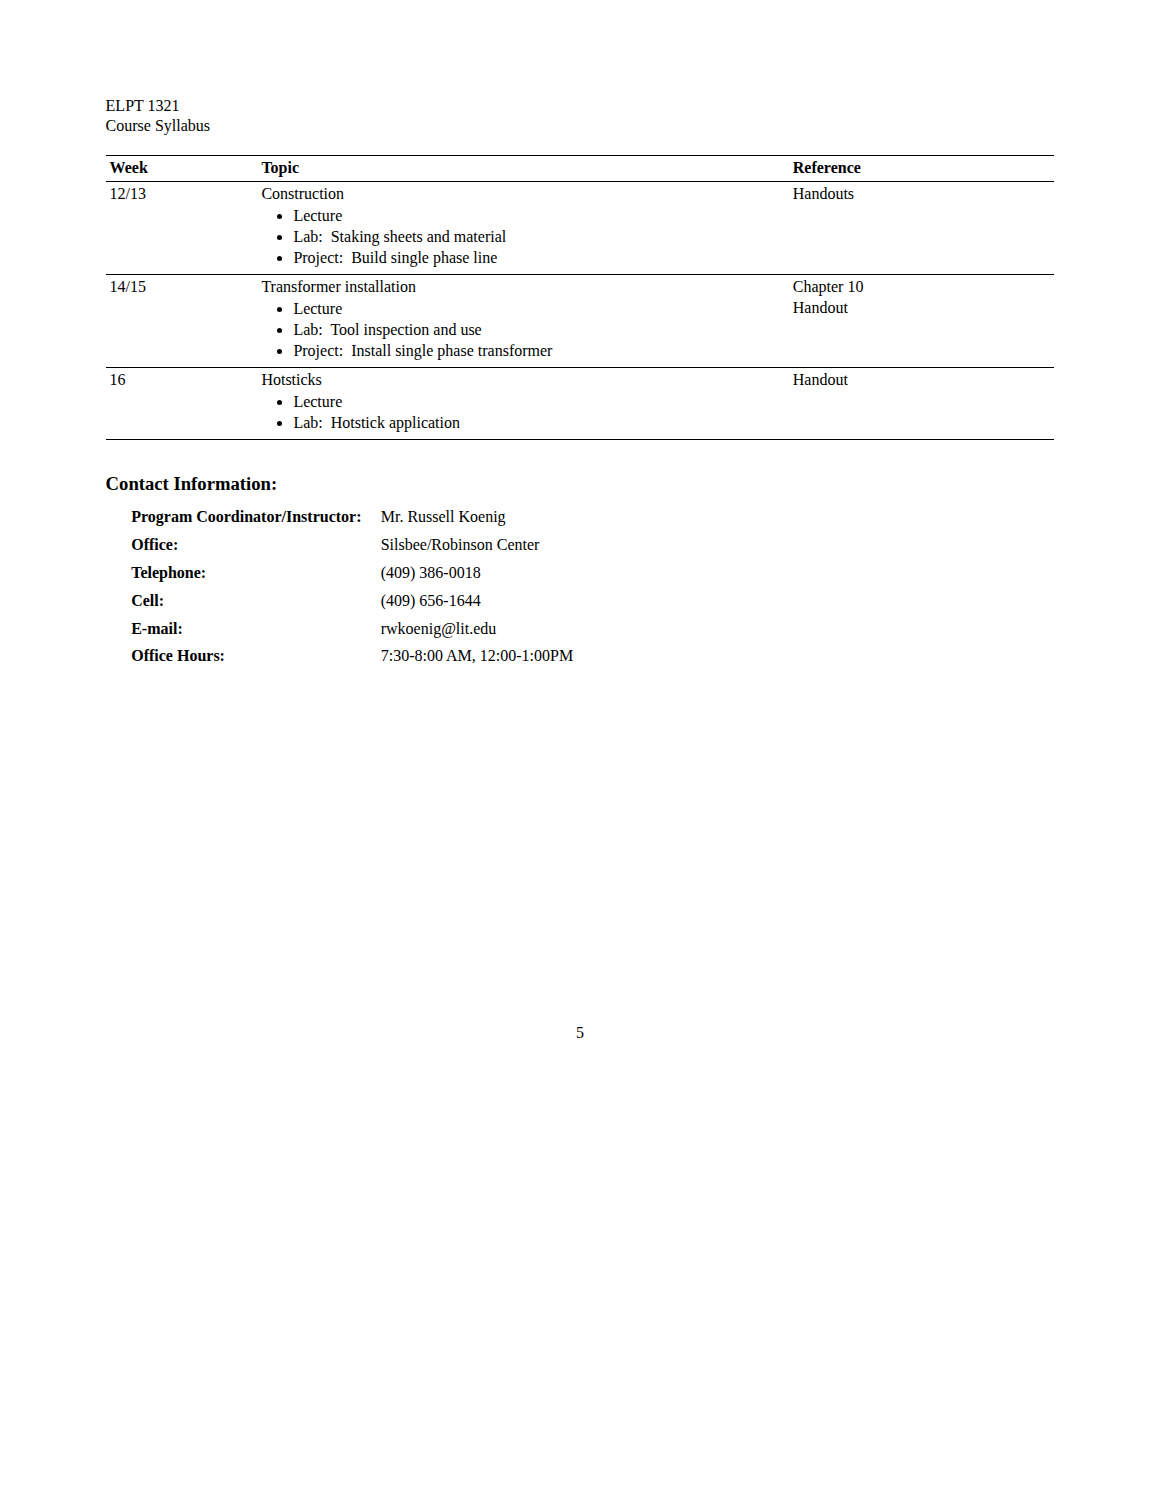ELPT 1321
Course Syllabus
| Week | Topic | Reference |
| --- | --- | --- |
| 12/13 | Construction Lecture Lab: Staking sheets and material Project: Build single phase line | Handouts |
| 14/15 | Transformer installation Lecture Lab: Tool inspection and use Project: Install single phase transformer | Chapter 10 Handout |
| 16 | Hotsticks Lecture Lab: Hotstick application | Handout |
Contact Information:
| Program Coordinator/Instructor: | Mr. Russell Koenig |
| Office: | Silsbee/Robinson Center |
| Telephone: | (409) 386-0018 |
| Cell: | (409) 656-1644 |
| E-mail: | rwkoenig@lit.edu |
| Office Hours: | 7:30-8:00 AM, 12:00-1:00PM |
5